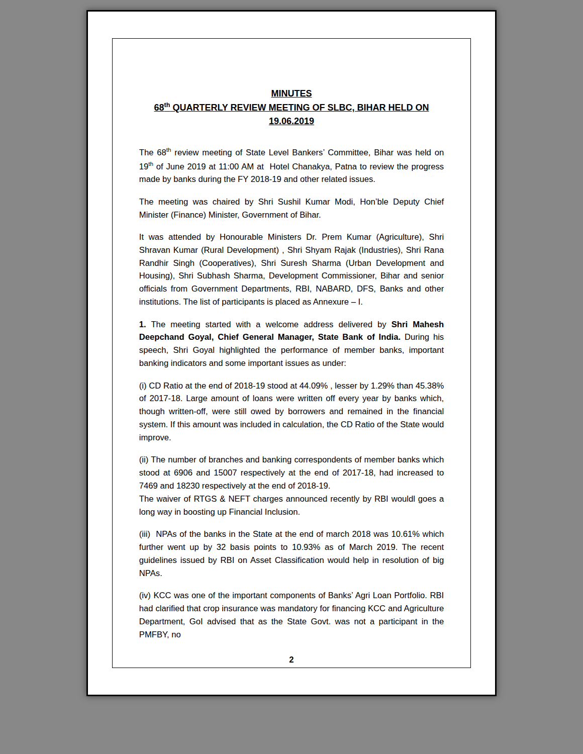MINUTES 68th QUARTERLY REVIEW MEETING OF SLBC, BIHAR HELD ON 19.06.2019
The 68th review meeting of State Level Bankers’ Committee, Bihar was held on 19th of June 2019 at 11:00 AM at Hotel Chanakya, Patna to review the progress made by banks during the FY 2018-19 and other related issues.
The meeting was chaired by Shri Sushil Kumar Modi, Hon’ble Deputy Chief Minister (Finance) Minister, Government of Bihar.
It was attended by Honourable Ministers Dr. Prem Kumar (Agriculture), Shri Shravan Kumar (Rural Development) , Shri Shyam Rajak (Industries), Shri Rana Randhir Singh (Cooperatives), Shri Suresh Sharma (Urban Development and Housing), Shri Subhash Sharma, Development Commissioner, Bihar and senior officials from Government Departments, RBI, NABARD, DFS, Banks and other institutions. The list of participants is placed as Annexure – I.
1. The meeting started with a welcome address delivered by Shri Mahesh Deepchand Goyal, Chief General Manager, State Bank of India. During his speech, Shri Goyal highlighted the performance of member banks, important banking indicators and some important issues as under:
(i) CD Ratio at the end of 2018-19 stood at 44.09% , lesser by 1.29% than 45.38% of 2017-18. Large amount of loans were written off every year by banks which, though written-off, were still owed by borrowers and remained in the financial system. If this amount was included in calculation, the CD Ratio of the State would improve.
(ii) The number of branches and banking correspondents of member banks which stood at 6906 and 15007 respectively at the end of 2017-18, had increased to 7469 and 18230 respectively at the end of 2018-19.
The waiver of RTGS & NEFT charges announced recently by RBI wouldl goes a long way in boosting up Financial Inclusion.
(iii) NPAs of the banks in the State at the end of march 2018 was 10.61% which further went up by 32 basis points to 10.93% as of March 2019. The recent guidelines issued by RBI on Asset Classification would help in resolution of big NPAs.
(iv) KCC was one of the important components of Banks’ Agri Loan Portfolio. RBI had clarified that crop insurance was mandatory for financing KCC and Agriculture Department, GoI advised that as the State Govt. was not a participant in the PMFBY, no
2